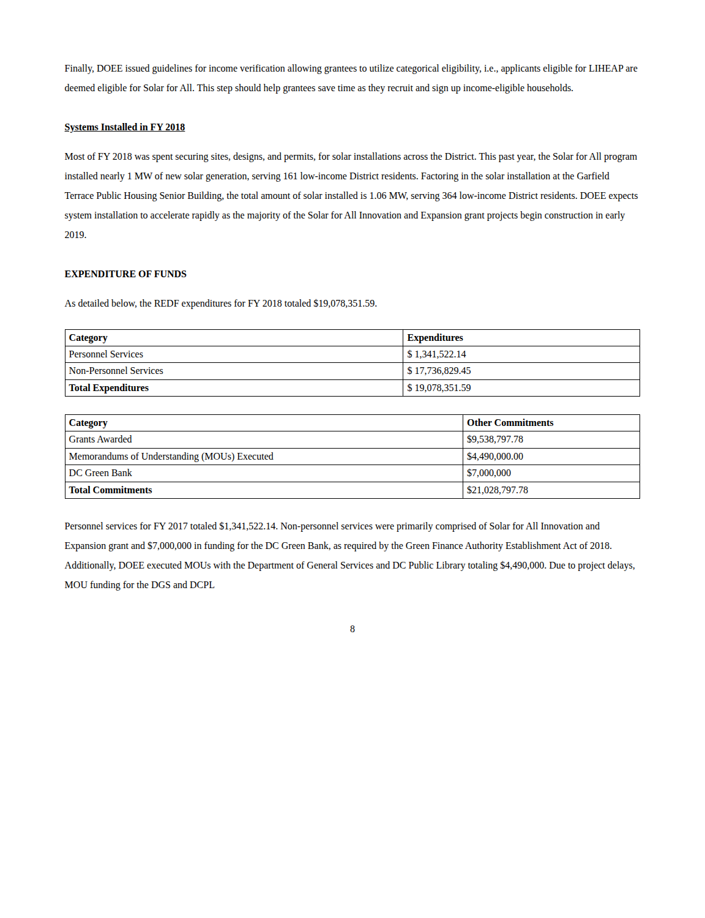Finally, DOEE issued guidelines for income verification allowing grantees to utilize categorical eligibility, i.e., applicants eligible for LIHEAP are deemed eligible for Solar for All. This step should help grantees save time as they recruit and sign up income-eligible households.
Systems Installed in FY 2018
Most of FY 2018 was spent securing sites, designs, and permits, for solar installations across the District. This past year, the Solar for All program installed nearly 1 MW of new solar generation, serving 161 low-income District residents. Factoring in the solar installation at the Garfield Terrace Public Housing Senior Building, the total amount of solar installed is 1.06 MW, serving 364 low-income District residents. DOEE expects system installation to accelerate rapidly as the majority of the Solar for All Innovation and Expansion grant projects begin construction in early 2019.
EXPENDITURE OF FUNDS
As detailed below, the REDF expenditures for FY 2018 totaled $19,078,351.59.
| Category | Expenditures |
| --- | --- |
| Personnel Services | $ 1,341,522.14 |
| Non-Personnel Services | $ 17,736,829.45 |
| Total Expenditures | $ 19,078,351.59 |
| Category | Other Commitments |
| --- | --- |
| Grants Awarded | $9,538,797.78 |
| Memorandums of Understanding (MOUs) Executed | $4,490,000.00 |
| DC Green Bank | $7,000,000 |
| Total Commitments | $21,028,797.78 |
Personnel services for FY 2017 totaled $1,341,522.14. Non-personnel services were primarily comprised of Solar for All Innovation and Expansion grant and $7,000,000 in funding for the DC Green Bank, as required by the Green Finance Authority Establishment Act of 2018. Additionally, DOEE executed MOUs with the Department of General Services and DC Public Library totaling $4,490,000. Due to project delays, MOU funding for the DGS and DCPL
8